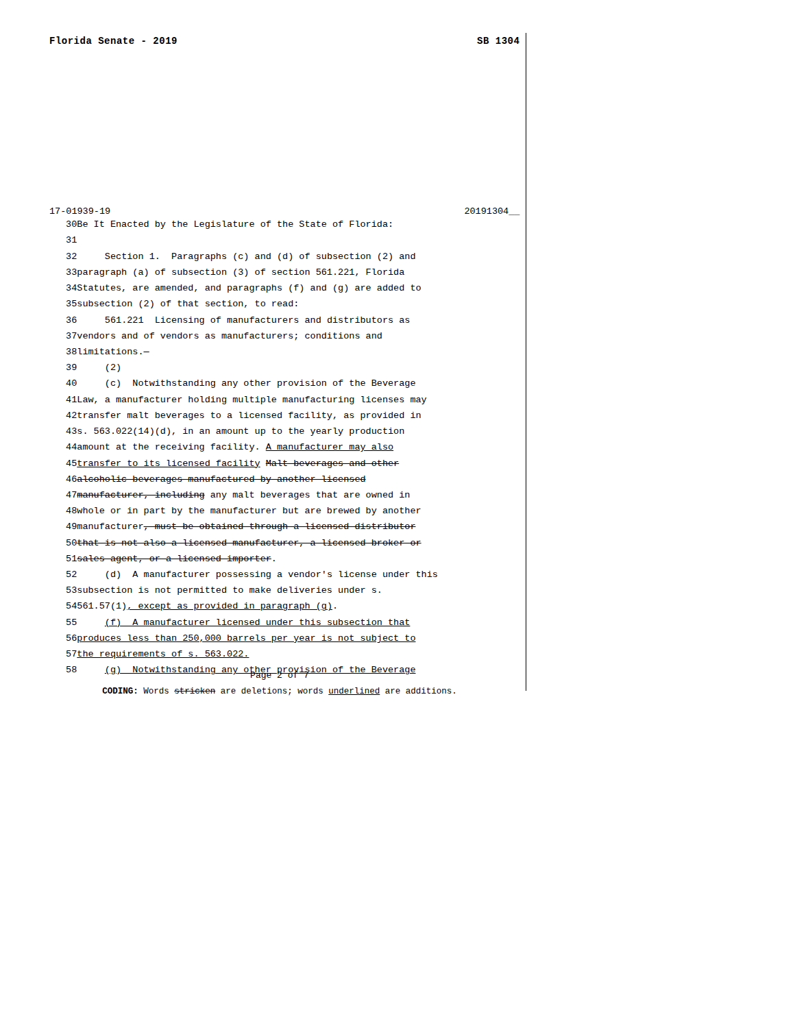Florida Senate - 2019
SB 1304
17-01939-19
20191304__
| 30 | Be It Enacted by the Legislature of the State of Florida: |
| 31 | |
| 32 | Section 1. Paragraphs (c) and (d) of subsection (2) and |
| 33 | paragraph (a) of subsection (3) of section 561.221, Florida |
| 34 | Statutes, are amended, and paragraphs (f) and (g) are added to |
| 35 | subsection (2) of that section, to read: |
| 36 | 561.221 Licensing of manufacturers and distributors as |
| 37 | vendors and of vendors as manufacturers; conditions and |
| 38 | limitations.— |
| 39 | (2) |
| 40 | (c) Notwithstanding any other provision of the Beverage |
| 41 | Law, a manufacturer holding multiple manufacturing licenses may |
| 42 | transfer malt beverages to a licensed facility, as provided in |
| 43 | s. 563.022(14)(d), in an amount up to the yearly production |
| 44 | amount at the receiving facility. A manufacturer may also |
| 45 | transfer to its licensed facility Malt beverages and other |
| 46 | alcoholic beverages manufactured by another licensed |
| 47 | manufacturer, including any malt beverages that are owned in |
| 48 | whole or in part by the manufacturer but are brewed by another |
| 49 | manufacturer , must be obtained through a licensed distributor |
| 50 | that is not also a licensed manufacturer, a licensed broker or |
| 51 | sales agent, or a licensed importer . |
| 52 | (d) A manufacturer possessing a vendor's license under this |
| 53 | subsection is not permitted to make deliveries under s. |
| 54 | 561.57(1) , except as provided in paragraph (g) . |
| 55 | (f) A manufacturer licensed under this subsection that |
| 56 | produces less than 250,000 barrels per year is not subject to |
| 57 | the requirements of s. 563.022. |
| 58 | (g) Notwithstanding any other provision of the Beverage |
Page 2 of 7
CODING: Words stricken are deletions; words underlined are additions.